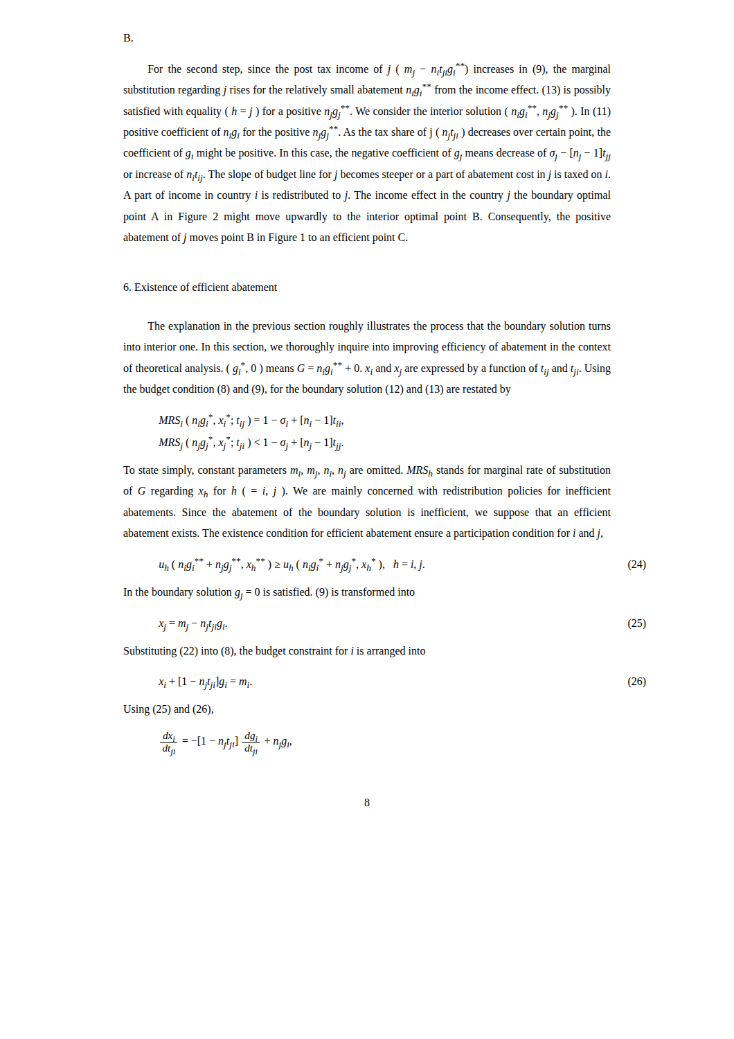B.
For the second step, since the post tax income of j ( mj − nitjigi**) increases in (9), the marginal substitution regarding j rises for the relatively small abatement nigi** from the income effect. (13) is possibly satisfied with equality ( h = j ) for a positive njgj**. We consider the interior solution ( nigi**, njgj** ). In (11) positive coefficient of nigi for the positive njgj**. As the tax share of j ( njtji ) decreases over certain point, the coefficient of gi might be positive. In this case, the negative coefficient of gj means decrease of σj − [nj − 1]tjj or increase of nitij. The slope of budget line for j becomes steeper or a part of abatement cost in j is taxed on i. A part of income in country i is redistributed to j. The income effect in the country j the boundary optimal point A in Figure 2 might move upwardly to the interior optimal point B. Consequently, the positive abatement of j moves point B in Figure 1 to an efficient point C.
6. Existence of efficient abatement
The explanation in the previous section roughly illustrates the process that the boundary solution turns into interior one. In this section, we thoroughly inquire into improving efficiency of abatement in the context of theoretical analysis. ( gi*, 0 ) means G = nigi** + 0. xi and xj are expressed by a function of tij and tji. Using the budget condition (8) and (9), for the boundary solution (12) and (13) are restated by
MRSi ( nigi*, xi*; tij ) = 1 − σi + [ni − 1]tii,
MRSj ( njgj*, xj*; tji ) < 1 − σj + [nj − 1]tjj.
To state simply, constant parameters mi, mj, ni, nj are omitted. MRSh stands for marginal rate of substitution of G regarding xh for h ( = i, j ). We are mainly concerned with redistribution policies for inefficient abatements. Since the abatement of the boundary solution is inefficient, we suppose that an efficient abatement exists. The existence condition for efficient abatement ensure a participation condition for i and j,
uh ( nigi** + njgj**, xh** ) ≥ uh ( nigi* + njgj*, xh* ), h = i, j. (24)
In the boundary solution gj = 0 is satisfied. (9) is transformed into
xj = mj − njtjigi. (25)
Substituting (22) into (8), the budget constraint for i is arranged into
xi + [1 − njtji]gi = mi. (26)
Using (25) and (26),
dxi dtji = −[1 − njtji] dgi dtji + njgi,
8